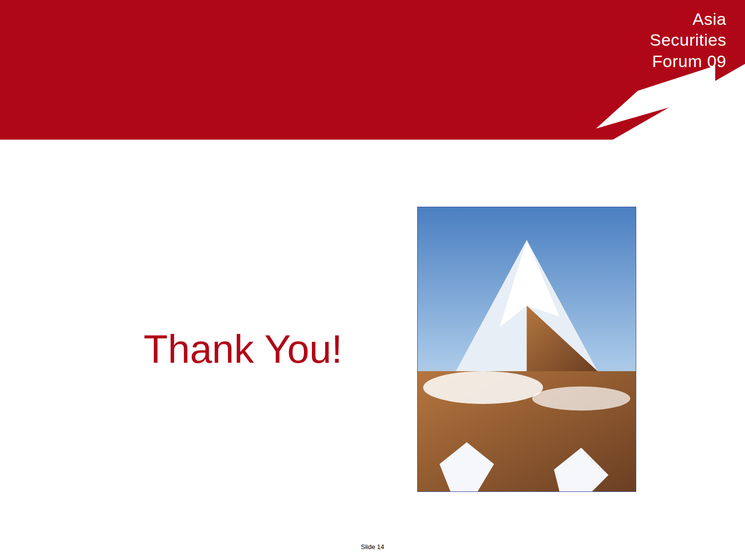Asia
Securities
Forum 09
Thank You!
Slide 14